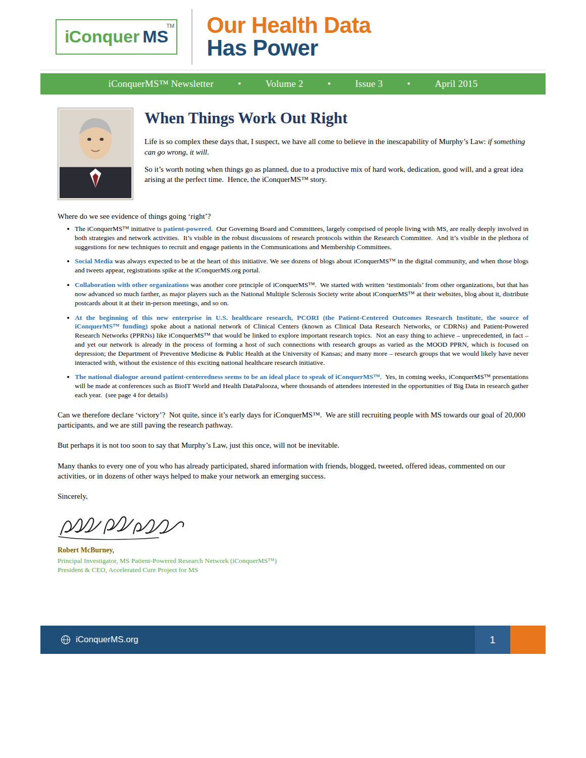TM iConquer MS
Our Health Data
Has Power
iConquerMS™ Newsletter • Volume 2 • Issue 3 • April 2015
When Things Work Out Right
Life is so complex these days that, I suspect, we have all come to believe in the inescapability of Murphy’s Law: if something can go wrong, it will.
So it’s worth noting when things go as planned, due to a productive mix of hard work, dedication, good will, and a great idea arising at the perfect time. Hence, the iConquerMS™ story.
Where do we see evidence of things going ‘right’?
The iConquerMS™ initiative is patient-powered. Our Governing Board and Committees, largely comprised of people living with MS, are really deeply involved in both strategies and network activities. It’s visible in the robust discussions of research protocols within the Research Committee. And it’s visible in the plethora of suggestions for new techniques to recruit and engage patients in the Communications and Membership Committees.
Social Media was always expected to be at the heart of this initiative. We see dozens of blogs about iConquerMS™ in the digital community, and when those blogs and tweets appear, registrations spike at the iConquerMS.org portal.
Collaboration with other organizations was another core principle of iConquerMS™. We started with written ‘testimonials’ from other organizations, but that has now advanced so much farther, as major players such as the National Multiple Sclerosis Society write about iConquerMS™ at their websites, blog about it, distribute postcards about it at their in-person meetings, and so on.
At the beginning of this new enterprise in U.S. healthcare research, PCORI (the Patient-Centered Outcomes Research Institute, the source of iConquerMS™ funding) spoke about a national network of Clinical Centers (known as Clinical Data Research Networks, or CDRNs) and Patient-Powered Research Networks (PPRNs) like iConquerMS™ that would be linked to explore important research topics. Not an easy thing to achieve – unprecedented, in fact – and yet our network is already in the process of forming a host of such connections with research groups as varied as the MOOD PPRN, which is focused on depression; the Department of Preventive Medicine & Public Health at the University of Kansas; and many more – research groups that we would likely have never interacted with, without the existence of this exciting national healthcare research initiative.
The national dialogue around patient-centeredness seems to be an ideal place to speak of iConquerMS™. Yes, in coming weeks, iConquerMS™ presentations will be made at conferences such as BioIT World and Health DataPalooza, where thousands of attendees interested in the opportunities of Big Data in research gather each year. (see page 4 for details)
Can we therefore declare ‘victory’? Not quite, since it’s early days for iConquerMS™. We are still recruiting people with MS towards our goal of 20,000 participants, and we are still paving the research pathway.
But perhaps it is not too soon to say that Murphy’s Law, just this once, will not be inevitable.
Many thanks to every one of you who has already participated, shared information with friends, blogged, tweeted, offered ideas, commented on our activities, or in dozens of other ways helped to make your network an emerging success.
Sincerely,
Robert McBurney,
Principal Investigator, MS Patient-Powered Research Network (iConquerMS™)
President & CEO, Accelerated Cure Project for MS
iConquerMS.org
1